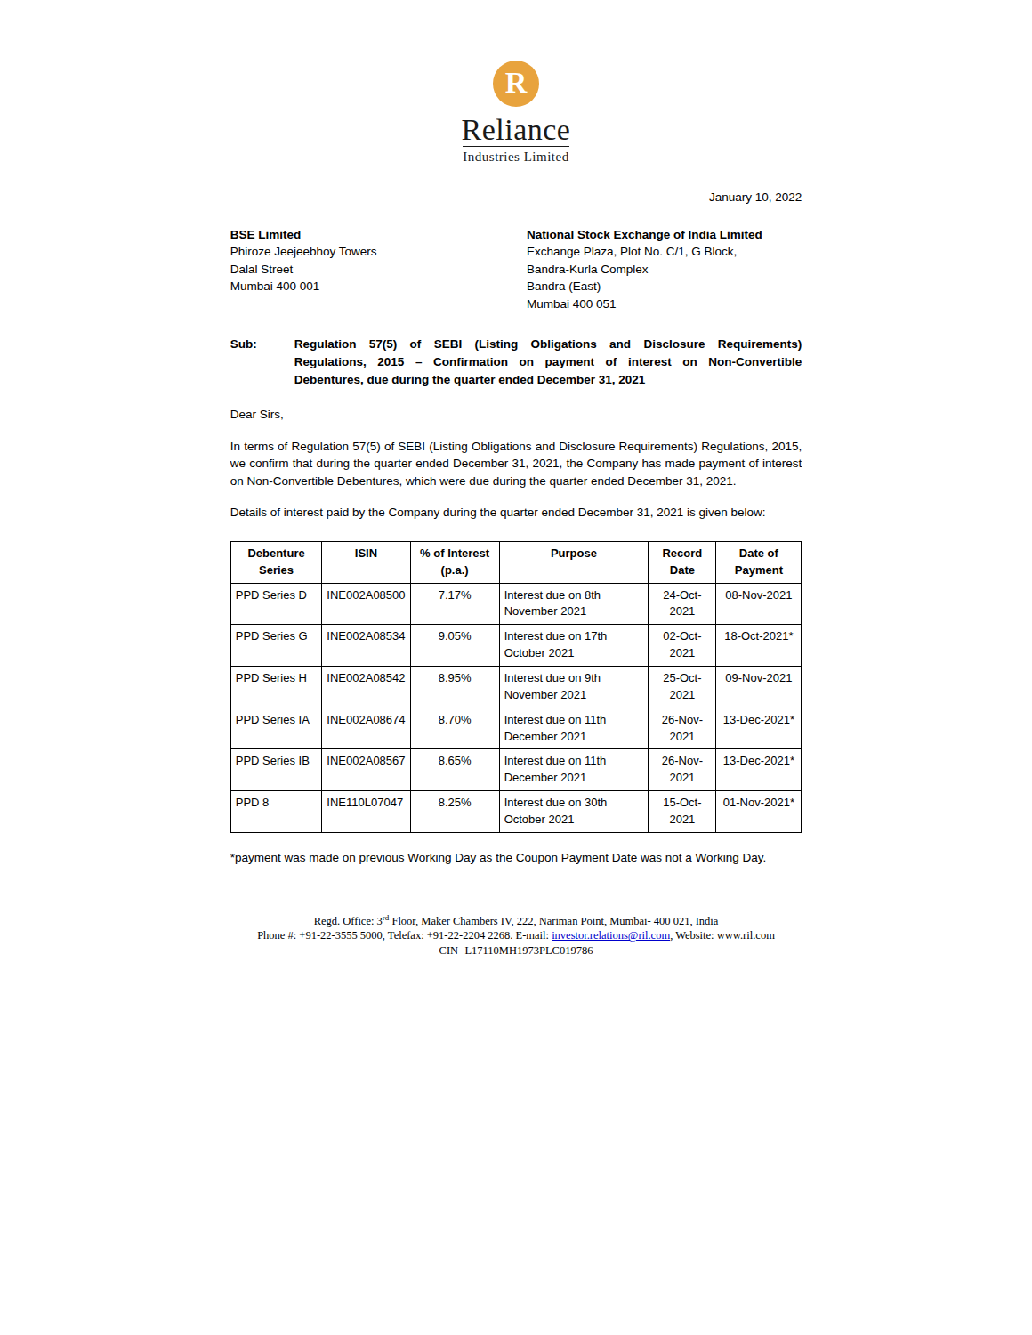Reliance
Industries Limited
January 10, 2022
BSE Limited
Phiroze Jeejeebhoy Towers
Dalal Street
Mumbai 400 001
National Stock Exchange of India Limited
Exchange Plaza, Plot No. C/1, G Block,
Bandra-Kurla Complex
Bandra (East)
Mumbai 400 051
Sub:
Regulation 57(5) of SEBI (Listing Obligations and Disclosure Requirements) Regulations, 2015 – Confirmation on payment of interest on Non-Convertible Debentures, due during the quarter ended December 31, 2021
Dear Sirs,
In terms of Regulation 57(5) of SEBI (Listing Obligations and Disclosure Requirements) Regulations, 2015, we confirm that during the quarter ended December 31, 2021, the Company has made payment of interest on Non-Convertible Debentures, which were due during the quarter ended December 31, 2021.
Details of interest paid by the Company during the quarter ended December 31, 2021 is given below:
| Debenture Series | ISIN | % of Interest (p.a.) | Purpose | Record Date | Date of Payment |
| --- | --- | --- | --- | --- | --- |
| PPD Series D | INE002A08500 | 7.17% | Interest due on 8th November 2021 | 24-Oct-2021 | 08-Nov-2021 |
| PPD Series G | INE002A08534 | 9.05% | Interest due on 17th October 2021 | 02-Oct-2021 | 18-Oct-2021* |
| PPD Series H | INE002A08542 | 8.95% | Interest due on 9th November 2021 | 25-Oct-2021 | 09-Nov-2021 |
| PPD Series IA | INE002A08674 | 8.70% | Interest due on 11th December 2021 | 26-Nov-2021 | 13-Dec-2021* |
| PPD Series IB | INE002A08567 | 8.65% | Interest due on 11th December 2021 | 26-Nov-2021 | 13-Dec-2021* |
| PPD 8 | INE110L07047 | 8.25% | Interest due on 30th October 2021 | 15-Oct-2021 | 01-Nov-2021* |
*payment was made on previous Working Day as the Coupon Payment Date was not a Working Day.
Regd. Office: 3rd Floor, Maker Chambers IV, 222, Nariman Point, Mumbai- 400 021, India
Phone #: +91-22-3555 5000, Telefax: +91-22-2204 2268. E-mail: investor.relations@ril.com, Website: www.ril.com
CIN- L17110MH1973PLC019786